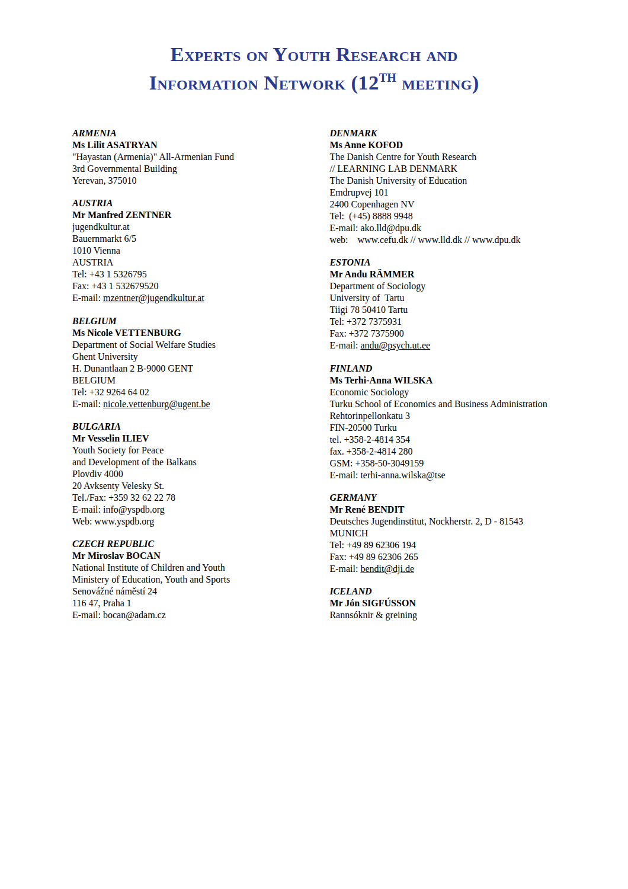Experts on Youth Research and
Information Network (12th meeting)
ARMENIA
Ms Lilit ASATRYAN
"Hayastan (Armenia)" All-Armenian Fund
3rd Governmental Building
Yerevan, 375010
AUSTRIA
Mr Manfred ZENTNER
jugendkultur.at
Bauernmarkt 6/5
1010 Vienna
AUSTRIA
Tel: +43 1 5326795
Fax: +43 1 532679520
E-mail: mzentner@jugendkultur.at
BELGIUM
Ms Nicole VETTENBURG
Department of Social Welfare Studies
Ghent University
H. Dunantlaan 2 B-9000 GENT
BELGIUM
Tel: +32 9264 64 02
E-mail: nicole.vettenburg@ugent.be
BULGARIA
Mr Vesselin ILIEV
Youth Society for Peace
and Development of the Balkans
Plovdiv 4000
20 Avksenty Velesky St.
Tel./Fax: +359 32 62 22 78
E-mail: info@yspdb.org
Web: www.yspdb.org
CZECH REPUBLIC
Mr Miroslav BOCAN
National Institute of Children and Youth
Ministery of Education, Youth and Sports
Senovážné náměstí 24
116 47, Praha 1
E-mail: bocan@adam.cz
DENMARK
Ms Anne KOFOD
The Danish Centre for Youth Research
// LEARNING LAB DENMARK
The Danish University of Education
Emdrupvej 101
2400 Copenhagen NV
Tel: (+45) 8888 9948
E-mail: ako.lld@dpu.dk
web: www.cefu.dk // www.lld.dk // www.dpu.dk
ESTONIA
Mr Andu RÄMMER
Department of Sociology
University of Tartu
Tiigi 78 50410 Tartu
Tel: +372 7375931
Fax: +372 7375900
E-mail: andu@psych.ut.ee
FINLAND
Ms Terhi-Anna WILSKA
Economic Sociology
Turku School of Economics and Business Administration
Rehtorinpellonkatu 3
FIN-20500 Turku
tel. +358-2-4814 354
fax. +358-2-4814 280
GSM: +358-50-3049159
E-mail: terhi-anna.wilska@tse
GERMANY
Mr René BENDIT
Deutsches Jugendinstitut, Nockherstr. 2, D - 81543 MUNICH
Tel: +49 89 62306 194
Fax: +49 89 62306 265
E-mail: bendit@dji.de
ICELAND
Mr Jón SIGFÚSSON
Rannsóknir & greining